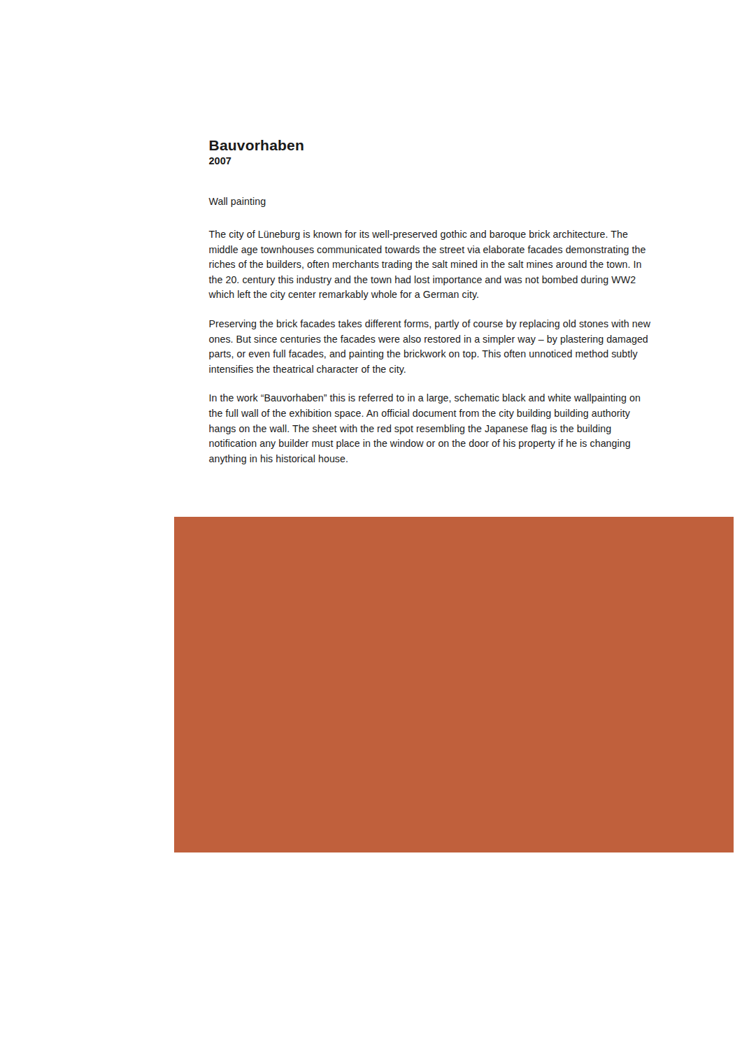Bauvorhaben
2007
Wall painting
The city of Lüneburg is known for its well-preserved gothic and baroque brick architecture. The middle age townhouses communicated towards the street via elaborate facades demonstrating the riches of the builders, often merchants trading the salt mined in the salt mines around the town. In the 20. century this industry and the town had lost importance and was not bombed during WW2 which left the city center remarkably whole for a German city.
Preserving the brick facades takes different forms, partly of course by replacing old stones with new ones. But since centuries the facades were also restored in a simpler way – by plastering damaged parts, or even full facades, and painting the brickwork on top. This often unnoticed method subtly intensifies the theatrical character of the city.
In the work “Bauvorhaben” this is referred to in a large, schematic black and white wallpainting on the full wall of the exhibition space. An official document from the city building building authority hangs on the wall. The sheet with the red spot resembling the Japanese flag is the building notification any builder must place in the window or on the door of his property if he is changing anything in his historical house.